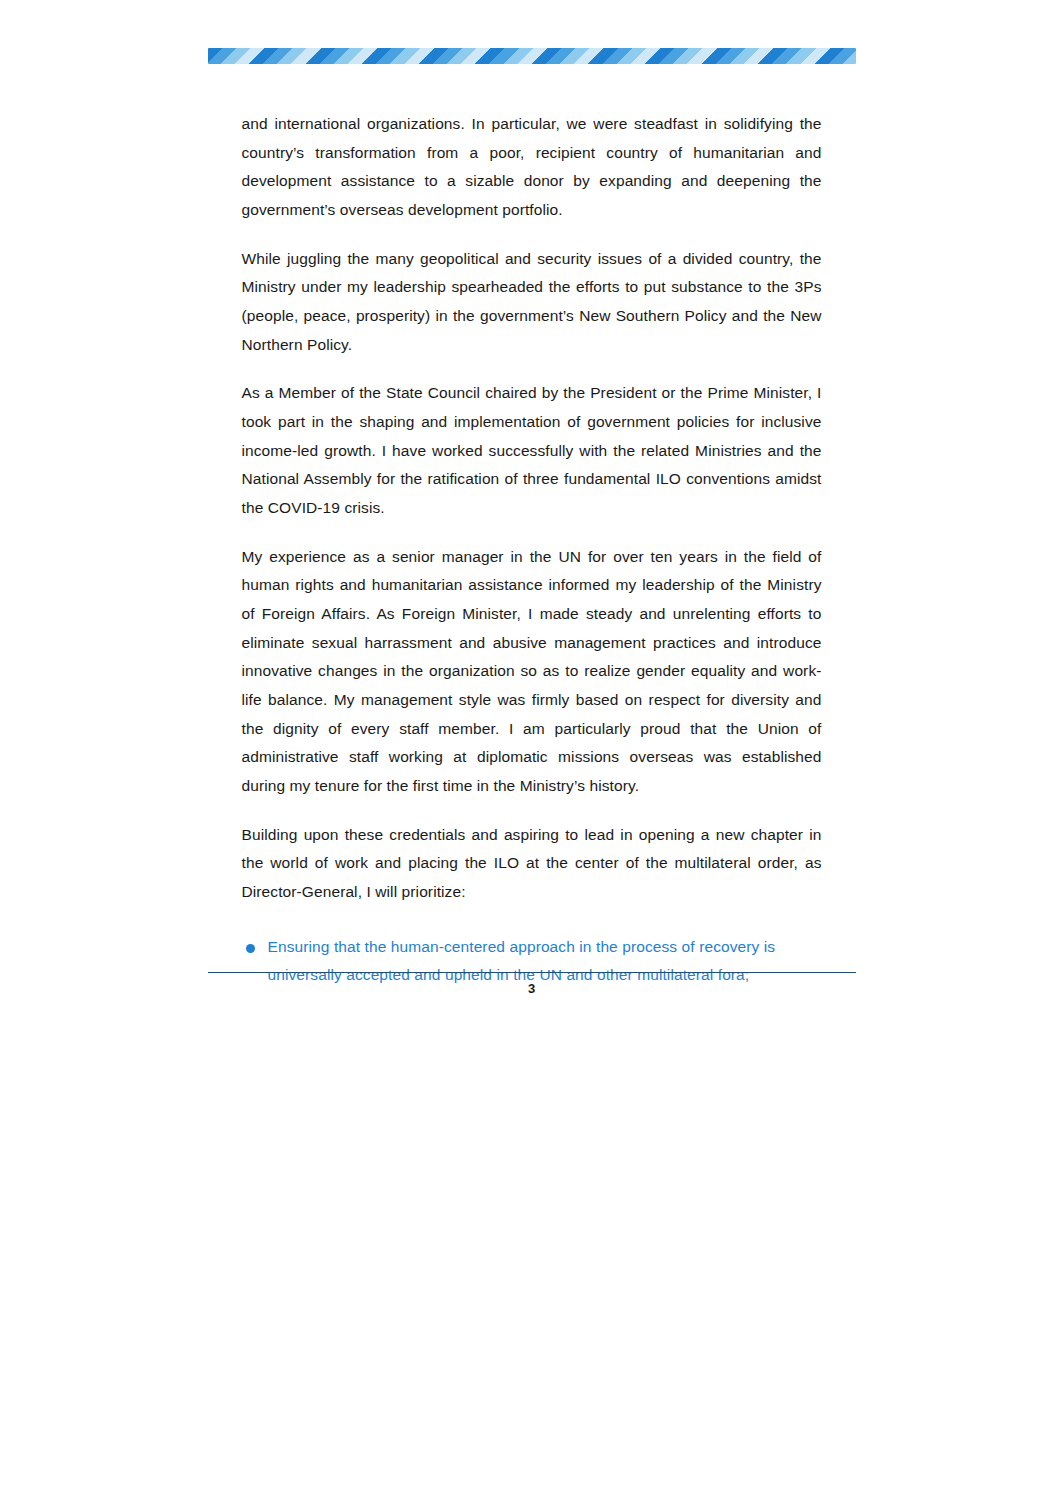and international organizations. In particular, we were steadfast in solidifying the country’s transformation from a poor, recipient country of humanitarian and development assistance to a sizable donor by expanding and deepening the government’s overseas development portfolio.
While juggling the many geopolitical and security issues of a divided country, the Ministry under my leadership spearheaded the efforts to put substance to the 3Ps (people, peace, prosperity) in the government’s New Southern Policy and the New Northern Policy.
As a Member of the State Council chaired by the President or the Prime Minister, I took part in the shaping and implementation of government policies for inclusive income-led growth. I have worked successfully with the related Ministries and the National Assembly for the ratification of three fundamental ILO conventions amidst the COVID-19 crisis.
My experience as a senior manager in the UN for over ten years in the field of human rights and humanitarian assistance informed my leadership of the Ministry of Foreign Affairs. As Foreign Minister, I made steady and unrelenting efforts to eliminate sexual harrassment and abusive management practices and introduce innovative changes in the organization so as to realize gender equality and work-life balance. My management style was firmly based on respect for diversity and the dignity of every staff member. I am particularly proud that the Union of administrative staff working at diplomatic missions overseas was established during my tenure for the first time in the Ministry’s history.
Building upon these credentials and aspiring to lead in opening a new chapter in the world of work and placing the ILO at the center of the multilateral order, as Director-General, I will prioritize:
Ensuring that the human-centered approach in the process of recovery is universally accepted and upheld in the UN and other multilateral fora;
3